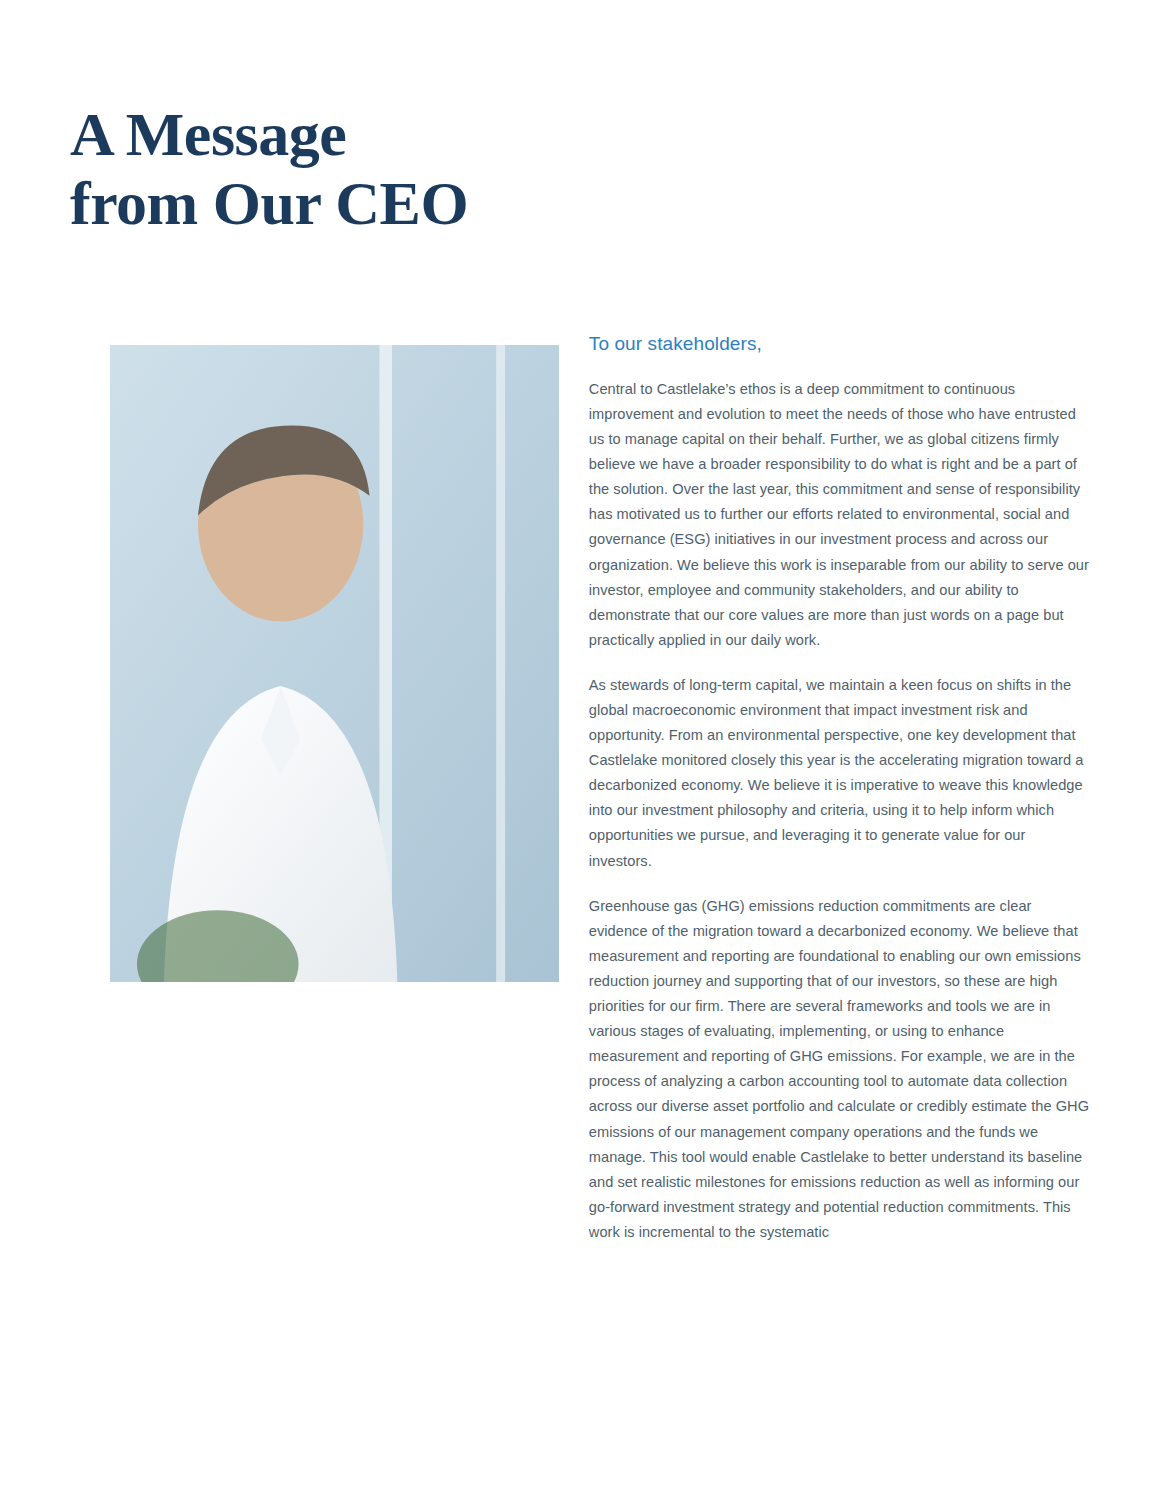A Message
from Our CEO
To our stakeholders,
Central to Castlelake’s ethos is a deep commitment to continuous improvement and evolution to meet the needs of those who have entrusted us to manage capital on their behalf. Further, we as global citizens firmly believe we have a broader responsibility to do what is right and be a part of the solution. Over the last year, this commitment and sense of responsibility has motivated us to further our efforts related to environmental, social and governance (ESG) initiatives in our investment process and across our organization. We believe this work is inseparable from our ability to serve our investor, employee and community stakeholders, and our ability to demonstrate that our core values are more than just words on a page but practically applied in our daily work.
As stewards of long-term capital, we maintain a keen focus on shifts in the global macroeconomic environment that impact investment risk and opportunity. From an environmental perspective, one key development that Castlelake monitored closely this year is the accelerating migration toward a decarbonized economy. We believe it is imperative to weave this knowledge into our investment philosophy and criteria, using it to help inform which opportunities we pursue, and leveraging it to generate value for our investors.
Greenhouse gas (GHG) emissions reduction commitments are clear evidence of the migration toward a decarbonized economy. We believe that measurement and reporting are foundational to enabling our own emissions reduction journey and supporting that of our investors, so these are high priorities for our firm. There are several frameworks and tools we are in various stages of evaluating, implementing, or using to enhance measurement and reporting of GHG emissions. For example, we are in the process of analyzing a carbon accounting tool to automate data collection across our diverse asset portfolio and calculate or credibly estimate the GHG emissions of our management company operations and the funds we manage. This tool would enable Castlelake to better understand its baseline and set realistic milestones for emissions reduction as well as informing our go-forward investment strategy and potential reduction commitments. This work is incremental to the systematic